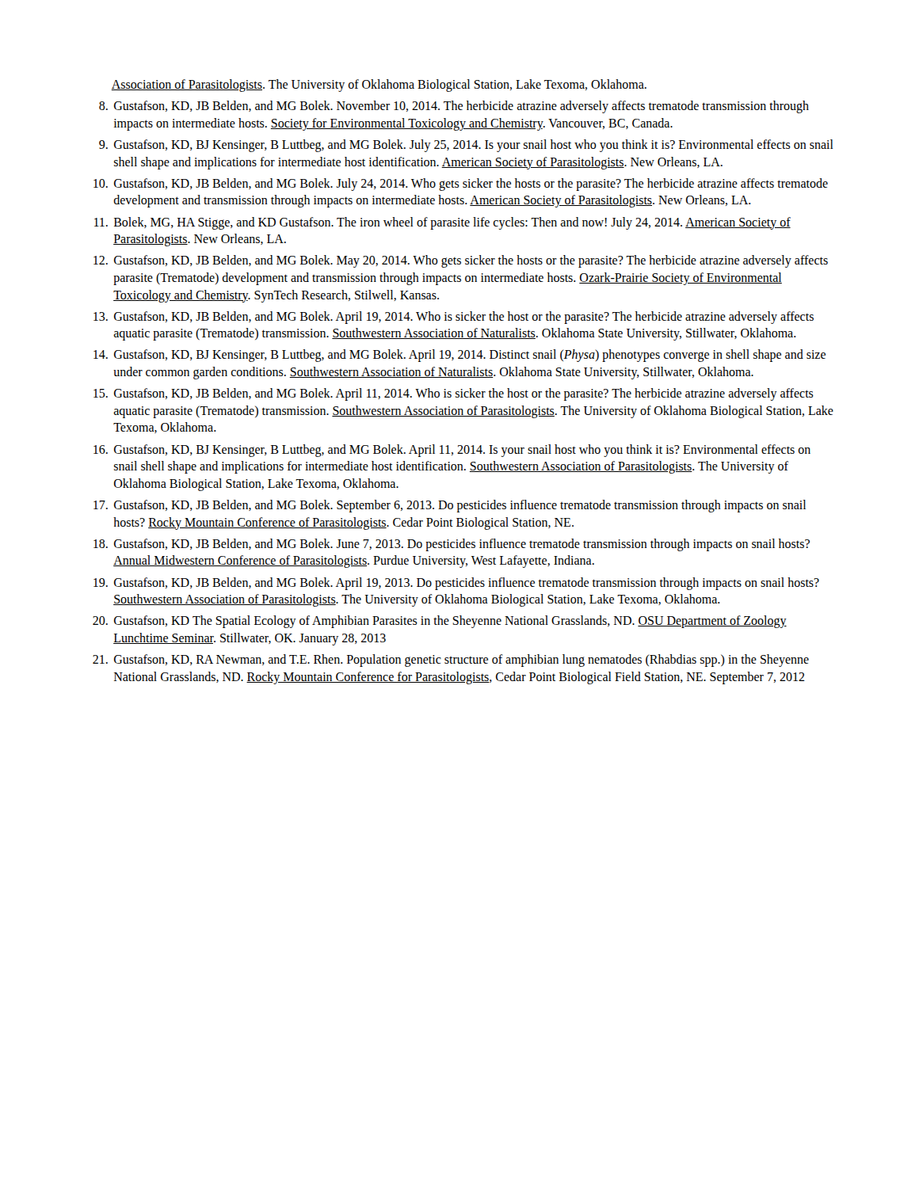Association of Parasitologists. The University of Oklahoma Biological Station, Lake Texoma, Oklahoma.
Gustafson, KD, JB Belden, and MG Bolek. November 10, 2014. The herbicide atrazine adversely affects trematode transmission through impacts on intermediate hosts. Society for Environmental Toxicology and Chemistry. Vancouver, BC, Canada.
Gustafson, KD, BJ Kensinger, B Luttbeg, and MG Bolek. July 25, 2014. Is your snail host who you think it is? Environmental effects on snail shell shape and implications for intermediate host identification. American Society of Parasitologists. New Orleans, LA.
Gustafson, KD, JB Belden, and MG Bolek. July 24, 2014. Who gets sicker the hosts or the parasite? The herbicide atrazine affects trematode development and transmission through impacts on intermediate hosts. American Society of Parasitologists. New Orleans, LA.
Bolek, MG, HA Stigge, and KD Gustafson. The iron wheel of parasite life cycles: Then and now! July 24, 2014. American Society of Parasitologists. New Orleans, LA.
Gustafson, KD, JB Belden, and MG Bolek. May 20, 2014. Who gets sicker the hosts or the parasite? The herbicide atrazine adversely affects parasite (Trematode) development and transmission through impacts on intermediate hosts. Ozark-Prairie Society of Environmental Toxicology and Chemistry. SynTech Research, Stilwell, Kansas.
Gustafson, KD, JB Belden, and MG Bolek. April 19, 2014. Who is sicker the host or the parasite? The herbicide atrazine adversely affects aquatic parasite (Trematode) transmission. Southwestern Association of Naturalists. Oklahoma State University, Stillwater, Oklahoma.
Gustafson, KD, BJ Kensinger, B Luttbeg, and MG Bolek. April 19, 2014. Distinct snail (Physa) phenotypes converge in shell shape and size under common garden conditions. Southwestern Association of Naturalists. Oklahoma State University, Stillwater, Oklahoma.
Gustafson, KD, JB Belden, and MG Bolek. April 11, 2014. Who is sicker the host or the parasite? The herbicide atrazine adversely affects aquatic parasite (Trematode) transmission. Southwestern Association of Parasitologists. The University of Oklahoma Biological Station, Lake Texoma, Oklahoma.
Gustafson, KD, BJ Kensinger, B Luttbeg, and MG Bolek. April 11, 2014. Is your snail host who you think it is? Environmental effects on snail shell shape and implications for intermediate host identification. Southwestern Association of Parasitologists. The University of Oklahoma Biological Station, Lake Texoma, Oklahoma.
Gustafson, KD, JB Belden, and MG Bolek. September 6, 2013. Do pesticides influence trematode transmission through impacts on snail hosts? Rocky Mountain Conference of Parasitologists. Cedar Point Biological Station, NE.
Gustafson, KD, JB Belden, and MG Bolek. June 7, 2013. Do pesticides influence trematode transmission through impacts on snail hosts? Annual Midwestern Conference of Parasitologists. Purdue University, West Lafayette, Indiana.
Gustafson, KD, JB Belden, and MG Bolek. April 19, 2013. Do pesticides influence trematode transmission through impacts on snail hosts? Southwestern Association of Parasitologists. The University of Oklahoma Biological Station, Lake Texoma, Oklahoma.
Gustafson, KD The Spatial Ecology of Amphibian Parasites in the Sheyenne National Grasslands, ND. OSU Department of Zoology Lunchtime Seminar. Stillwater, OK. January 28, 2013
Gustafson, KD, RA Newman, and T.E. Rhen. Population genetic structure of amphibian lung nematodes (Rhabdias spp.) in the Sheyenne National Grasslands, ND. Rocky Mountain Conference for Parasitologists, Cedar Point Biological Field Station, NE. September 7, 2012